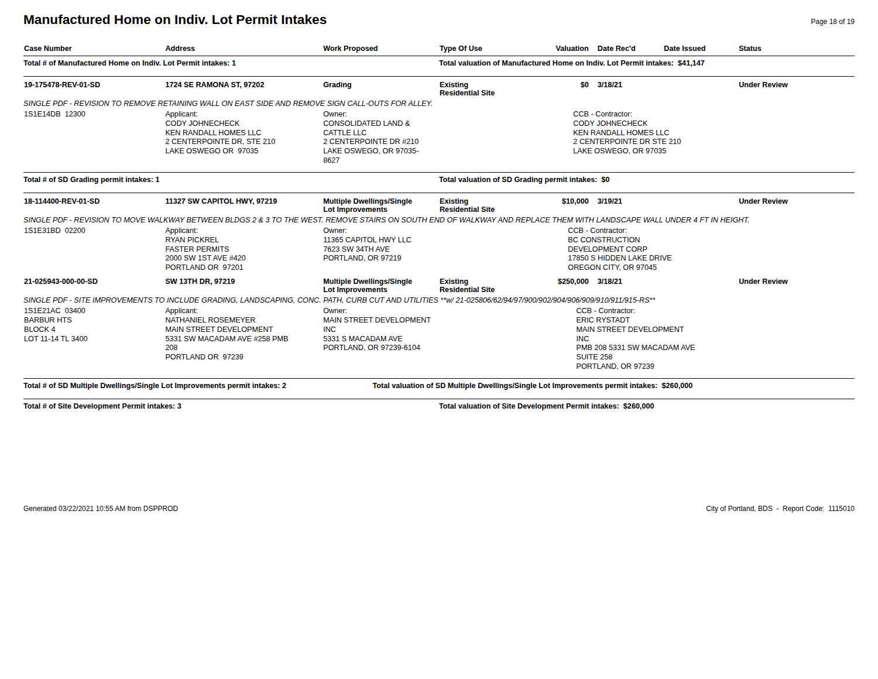Manufactured Home on Indiv. Lot Permit Intakes
Page 18 of 19
| Case Number | Address | Work Proposed | Type Of Use | Valuation | Date Rec'd | Date Issued | Status |
| Total # of Manufactured Home on Indiv. Lot Permit intakes: 1 | Total valuation of Manufactured Home on Indiv. Lot Permit intakes: $41,147 |
| 19-175478-REV-01-SD | 1724 SE RAMONA ST, 97202 | Grading | Existing Residential Site | $0 | 3/18/21 | | Under Review |
SINGLE PDF - REVISION TO REMOVE RETAINING WALL ON EAST SIDE AND REMOVE SIGN CALL-OUTS FOR ALLEY.
| 1S1E14DB 12300 | Applicant: CODY JOHNECHECK KEN RANDALL HOMES LLC 2 CENTERPOINTE DR, STE 210 LAKE OSWEGO OR 97035 | Owner: CONSOLIDATED LAND & CATTLE LLC 2 CENTERPOINTE DR #210 LAKE OSWEGO, OR 97035- 8627 | CCB - Contractor: CODY JOHNECHECK KEN RANDALL HOMES LLC 2 CENTERPOINTE DR STE 210 LAKE OSWEGO, OR 97035 |
| Total # of SD Grading permit intakes: 1 | Total valuation of SD Grading permit intakes: $0 |
| 18-114400-REV-01-SD | 11327 SW CAPITOL HWY, 97219 | Multiple Dwellings/Single Lot Improvements | Existing Residential Site | $10,000 | 3/19/21 | | Under Review |
SINGLE PDF - REVISION TO MOVE WALKWAY BETWEEN BLDGS 2 & 3 TO THE WEST. REMOVE STAIRS ON SOUTH END OF WALKWAY AND REPLACE THEM WITH LANDSCAPE WALL UNDER 4 FT IN HEIGHT.
| 1S1E31BD 02200 | Applicant: RYAN PICKREL FASTER PERMITS 2000 SW 1ST AVE #420 PORTLAND OR 97201 | Owner: 11365 CAPITOL HWY LLC 7623 SW 34TH AVE PORTLAND, OR 97219 | CCB - Contractor: BC CONSTRUCTION DEVELOPMENT CORP 17850 S HIDDEN LAKE DRIVE OREGON CITY, OR 97045 |
| 21-025943-000-00-SD | SW 13TH DR, 97219 | Multiple Dwellings/Single Lot Improvements | Existing Residential Site | $250,000 | 3/18/21 | | Under Review |
SINGLE PDF - SITE IMPROVEMENTS TO INCLUDE GRADING, LANDSCAPING, CONC. PATH, CURB CUT AND UTILITIES **w/ 21-025806/62/94/97/900/902/904/906/909/910/911/915-RS**
| 1S1E21AC 03400 BARBUR HTS BLOCK 4 LOT 11-14 TL 3400 | Applicant: NATHANIEL ROSEMEYER MAIN STREET DEVELOPMENT 5331 SW MACADAM AVE #258 PMB 208 PORTLAND OR 97239 | Owner: MAIN STREET DEVELOPMENT INC 5331 S MACADAM AVE PORTLAND, OR 97239-6104 | CCB - Contractor: ERIC RYSTADT MAIN STREET DEVELOPMENT INC PMB 208 5331 SW MACADAM AVE SUITE 258 PORTLAND, OR 97239 |
| Total # of SD Multiple Dwellings/Single Lot Improvements permit intakes: 2 | Total valuation of SD Multiple Dwellings/Single Lot Improvements permit intakes: $260,000 |
| Total # of Site Development Permit intakes: 3 | Total valuation of Site Development Permit intakes: $260,000 |
Generated 03/22/2021 10:55 AM from DSPPROD
City of Portland, BDS - Report Code: 1115010